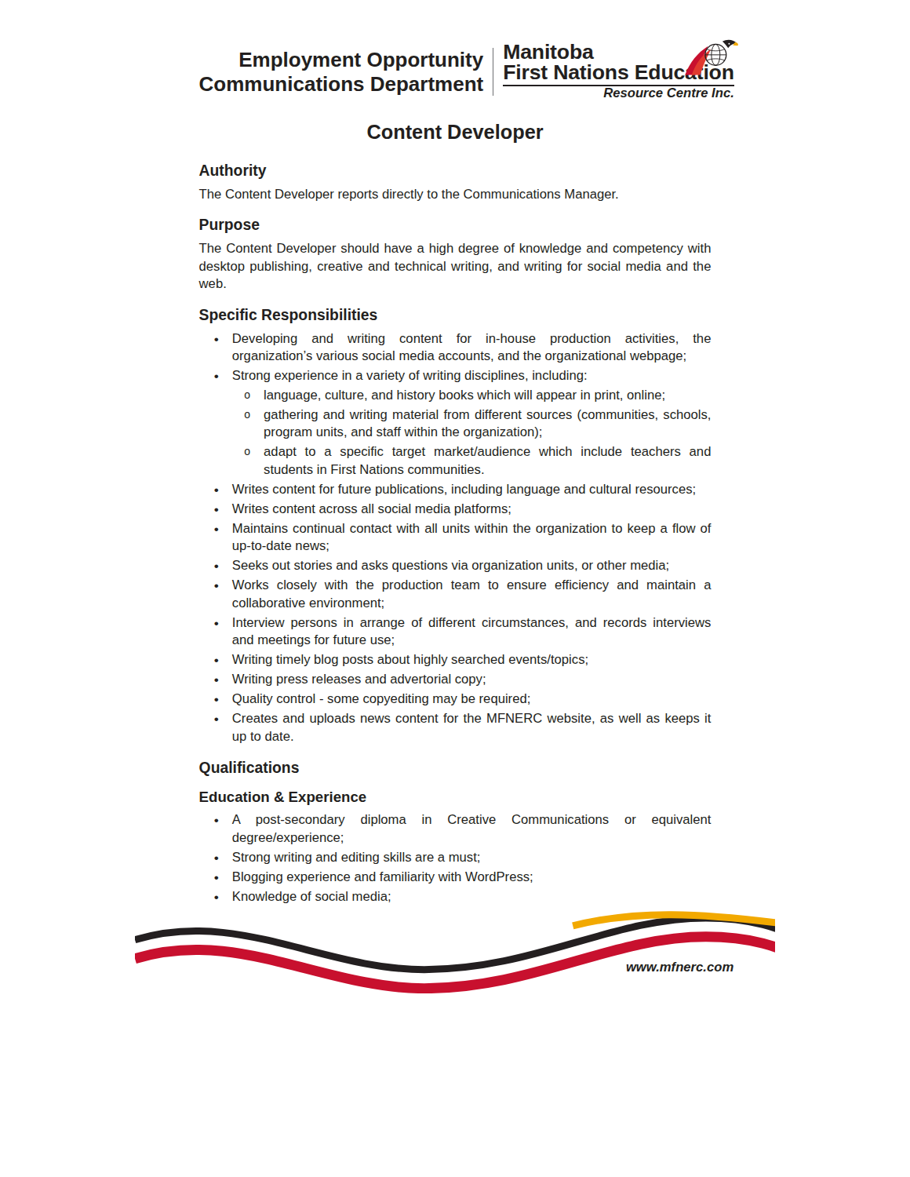Employment Opportunity
Communications Department
Manitoba
First Nations Education
Resource Centre Inc.
Content Developer
Authority
The Content Developer reports directly to the Communications Manager.
Purpose
The Content Developer should have a high degree of knowledge and competency with desktop publishing, creative and technical writing, and writing for social media and the web.
Specific Responsibilities
Developing and writing content for in-house production activities, the organization’s various social media accounts, and the organizational webpage;
Strong experience in a variety of writing disciplines, including:
language, culture, and history books which will appear in print, online;
gathering and writing material from different sources (communities, schools, program units, and staff within the organization);
adapt to a specific target market/audience which include teachers and students in First Nations communities.
Writes content for future publications, including language and cultural resources;
Writes content across all social media platforms;
Maintains continual contact with all units within the organization to keep a flow of up-to-date news;
Seeks out stories and asks questions via organization units, or other media;
Works closely with the production team to ensure efficiency and maintain a collaborative environment;
Interview persons in arrange of different circumstances, and records interviews and meetings for future use;
Writing timely blog posts about highly searched events/topics;
Writing press releases and advertorial copy;
Quality control - some copyediting may be required;
Creates and uploads news content for the MFNERC website, as well as keeps it up to date.
Qualifications
Education & Experience
A post-secondary diploma in Creative Communications or equivalent degree/experience;
Strong writing and editing skills are a must;
Blogging experience and familiarity with WordPress;
Knowledge of social media;
www.mfnerc.com